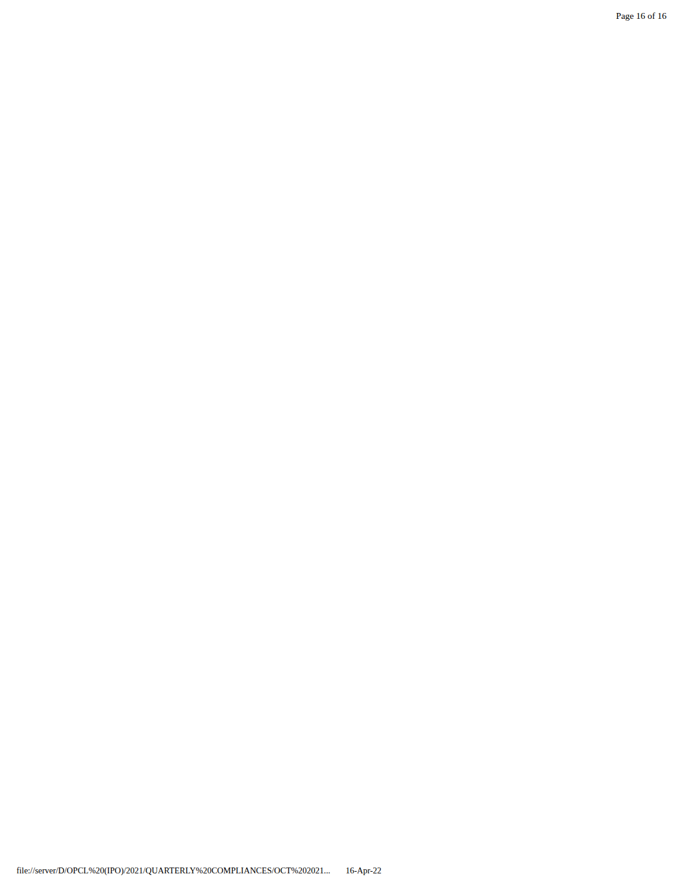Page 16 of 16
file://server/D/OPCL%20(IPO)/2021/QUARTERLY%20COMPLIANCES/OCT%202021... 16-Apr-22